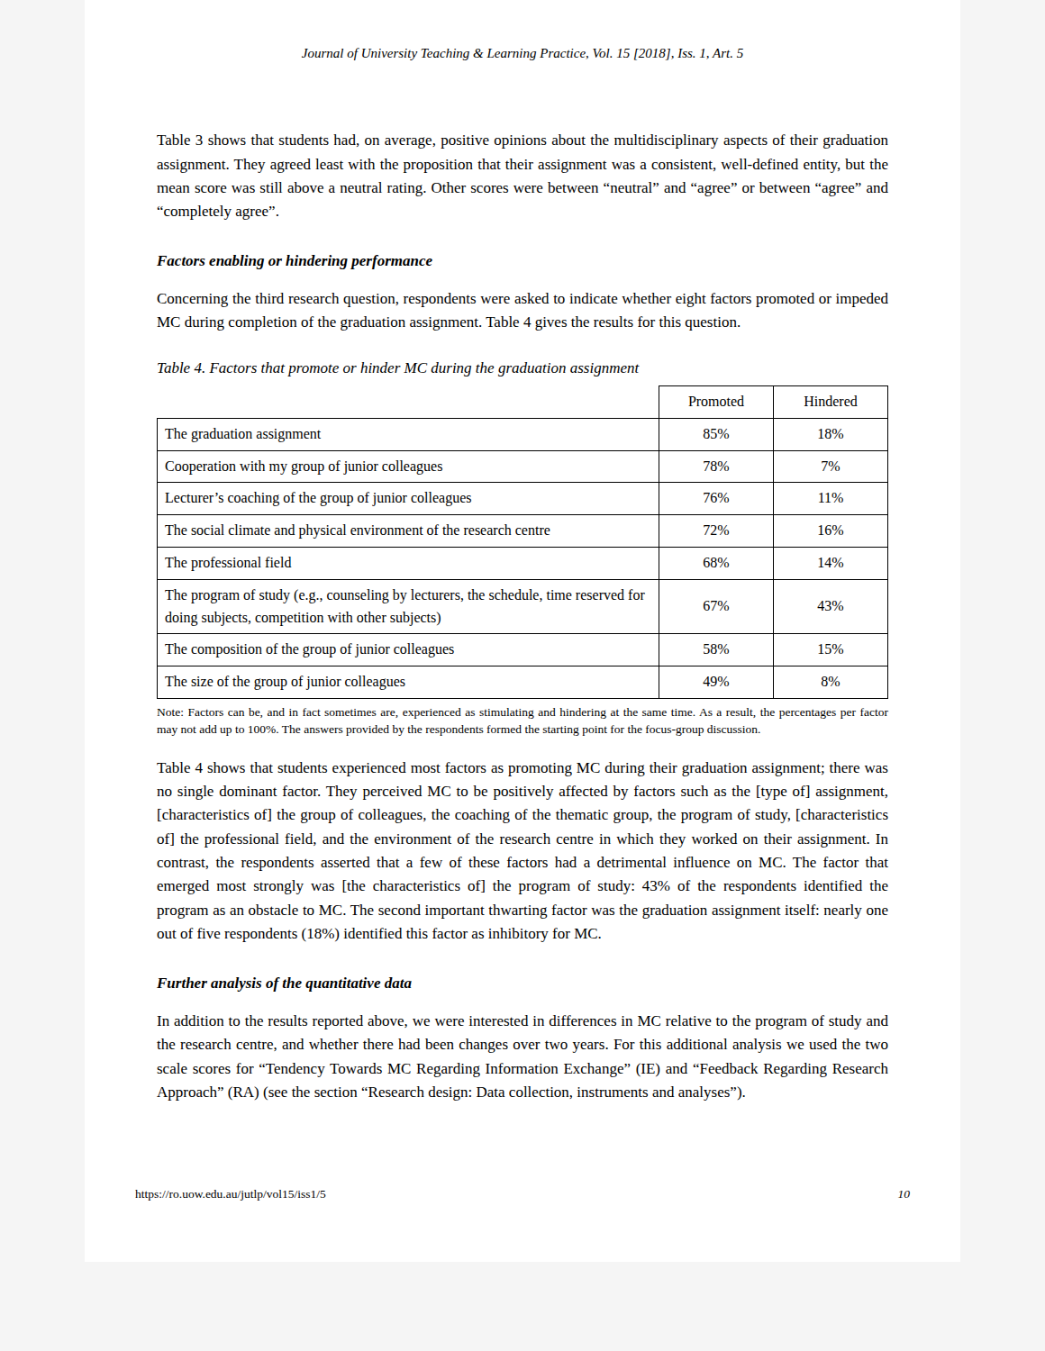Journal of University Teaching & Learning Practice, Vol. 15 [2018], Iss. 1, Art. 5
Table 3 shows that students had, on average, positive opinions about the multidisciplinary aspects of their graduation assignment. They agreed least with the proposition that their assignment was a consistent, well-defined entity, but the mean score was still above a neutral rating. Other scores were between “neutral” and “agree” or between “agree” and “completely agree”.
Factors enabling or hindering performance
Concerning the third research question, respondents were asked to indicate whether eight factors promoted or impeded MC during completion of the graduation assignment. Table 4 gives the results for this question.
Table 4. Factors that promote or hinder MC during the graduation assignment
| | Promoted | Hindered |
| --- | --- | --- |
| The graduation assignment | 85% | 18% |
| Cooperation with my group of junior colleagues | 78% | 7% |
| Lecturer’s coaching of the group of junior colleagues | 76% | 11% |
| The social climate and physical environment of the research centre | 72% | 16% |
| The professional field | 68% | 14% |
| The program of study (e.g., counseling by lecturers, the schedule, time reserved for doing subjects, competition with other subjects) | 67% | 43% |
| The composition of the group of junior colleagues | 58% | 15% |
| The size of the group of junior colleagues | 49% | 8% |
Note: Factors can be, and in fact sometimes are, experienced as stimulating and hindering at the same time. As a result, the percentages per factor may not add up to 100%. The answers provided by the respondents formed the starting point for the focus-group discussion.
Table 4 shows that students experienced most factors as promoting MC during their graduation assignment; there was no single dominant factor. They perceived MC to be positively affected by factors such as the [type of] assignment, [characteristics of] the group of colleagues, the coaching of the thematic group, the program of study, [characteristics of] the professional field, and the environment of the research centre in which they worked on their assignment. In contrast, the respondents asserted that a few of these factors had a detrimental influence on MC. The factor that emerged most strongly was [the characteristics of] the program of study: 43% of the respondents identified the program as an obstacle to MC. The second important thwarting factor was the graduation assignment itself: nearly one out of five respondents (18%) identified this factor as inhibitory for MC.
Further analysis of the quantitative data
In addition to the results reported above, we were interested in differences in MC relative to the program of study and the research centre, and whether there had been changes over two years. For this additional analysis we used the two scale scores for “Tendency Towards MC Regarding Information Exchange” (IE) and “Feedback Regarding Research Approach” (RA) (see the section “Research design: Data collection, instruments and analyses”).
https://ro.uow.edu.au/jutlp/vol15/iss1/5 10